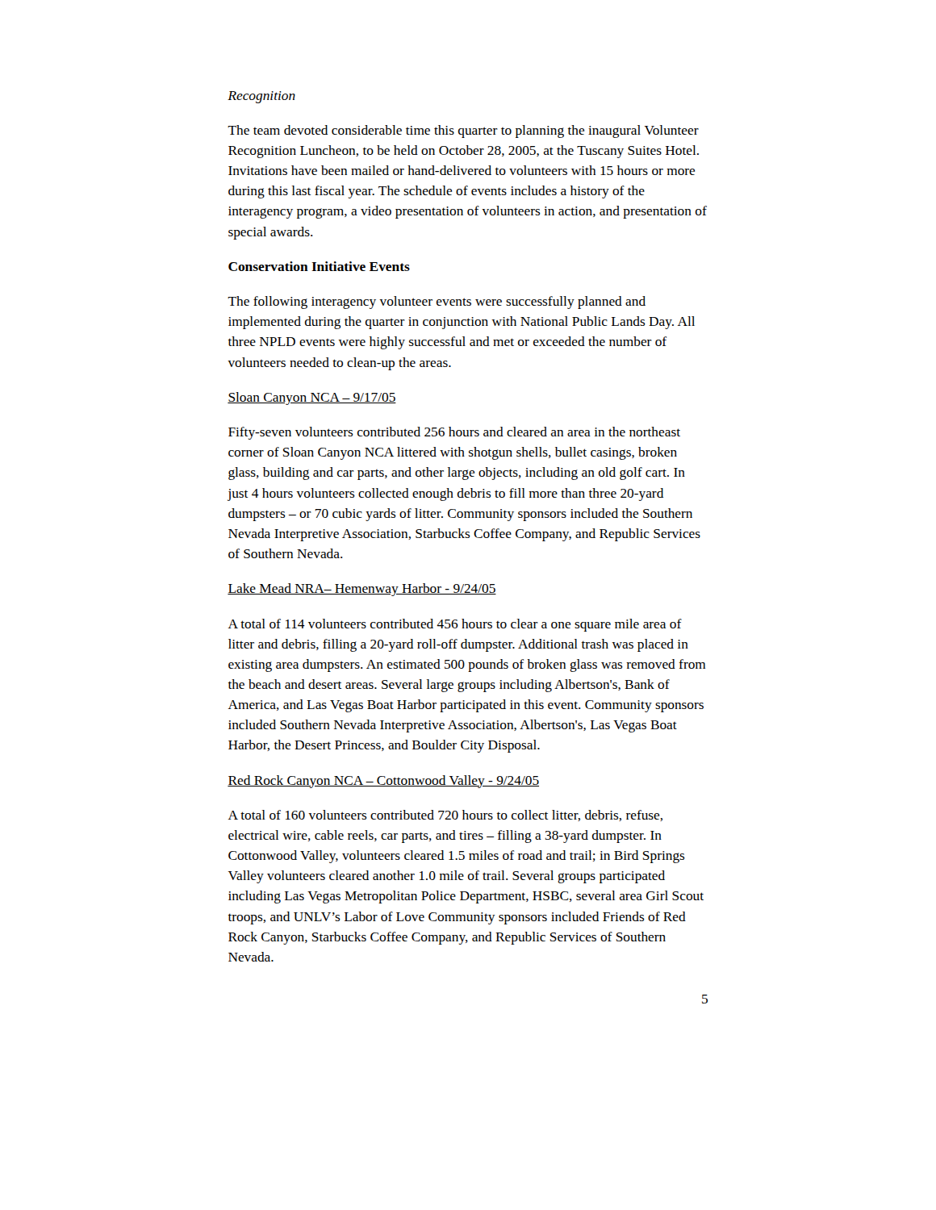Recognition
The team devoted considerable time this quarter to planning the inaugural Volunteer Recognition Luncheon, to be held on October 28, 2005, at the Tuscany Suites Hotel. Invitations have been mailed or hand-delivered to volunteers with 15 hours or more during this last fiscal year. The schedule of events includes a history of the interagency program, a video presentation of volunteers in action, and presentation of special awards.
Conservation Initiative Events
The following interagency volunteer events were successfully planned and implemented during the quarter in conjunction with National Public Lands Day. All three NPLD events were highly successful and met or exceeded the number of volunteers needed to clean-up the areas.
Sloan Canyon NCA – 9/17/05
Fifty-seven volunteers contributed 256 hours and cleared an area in the northeast corner of Sloan Canyon NCA littered with shotgun shells, bullet casings, broken glass, building and car parts, and other large objects, including an old golf cart. In just 4 hours volunteers collected enough debris to fill more than three 20-yard dumpsters – or 70 cubic yards of litter. Community sponsors included the Southern Nevada Interpretive Association, Starbucks Coffee Company, and Republic Services of Southern Nevada.
Lake Mead NRA– Hemenway Harbor - 9/24/05
A total of 114 volunteers contributed 456 hours to clear a one square mile area of litter and debris, filling a 20-yard roll-off dumpster. Additional trash was placed in existing area dumpsters. An estimated 500 pounds of broken glass was removed from the beach and desert areas. Several large groups including Albertson's, Bank of America, and Las Vegas Boat Harbor participated in this event. Community sponsors included Southern Nevada Interpretive Association, Albertson's, Las Vegas Boat Harbor, the Desert Princess, and Boulder City Disposal.
Red Rock Canyon NCA – Cottonwood Valley - 9/24/05
A total of 160 volunteers contributed 720 hours to collect litter, debris, refuse, electrical wire, cable reels, car parts, and tires – filling a 38-yard dumpster. In Cottonwood Valley, volunteers cleared 1.5 miles of road and trail; in Bird Springs Valley volunteers cleared another 1.0 mile of trail. Several groups participated including Las Vegas Metropolitan Police Department, HSBC, several area Girl Scout troops, and UNLV’s Labor of Love Community sponsors included Friends of Red Rock Canyon, Starbucks Coffee Company, and Republic Services of Southern Nevada.
5